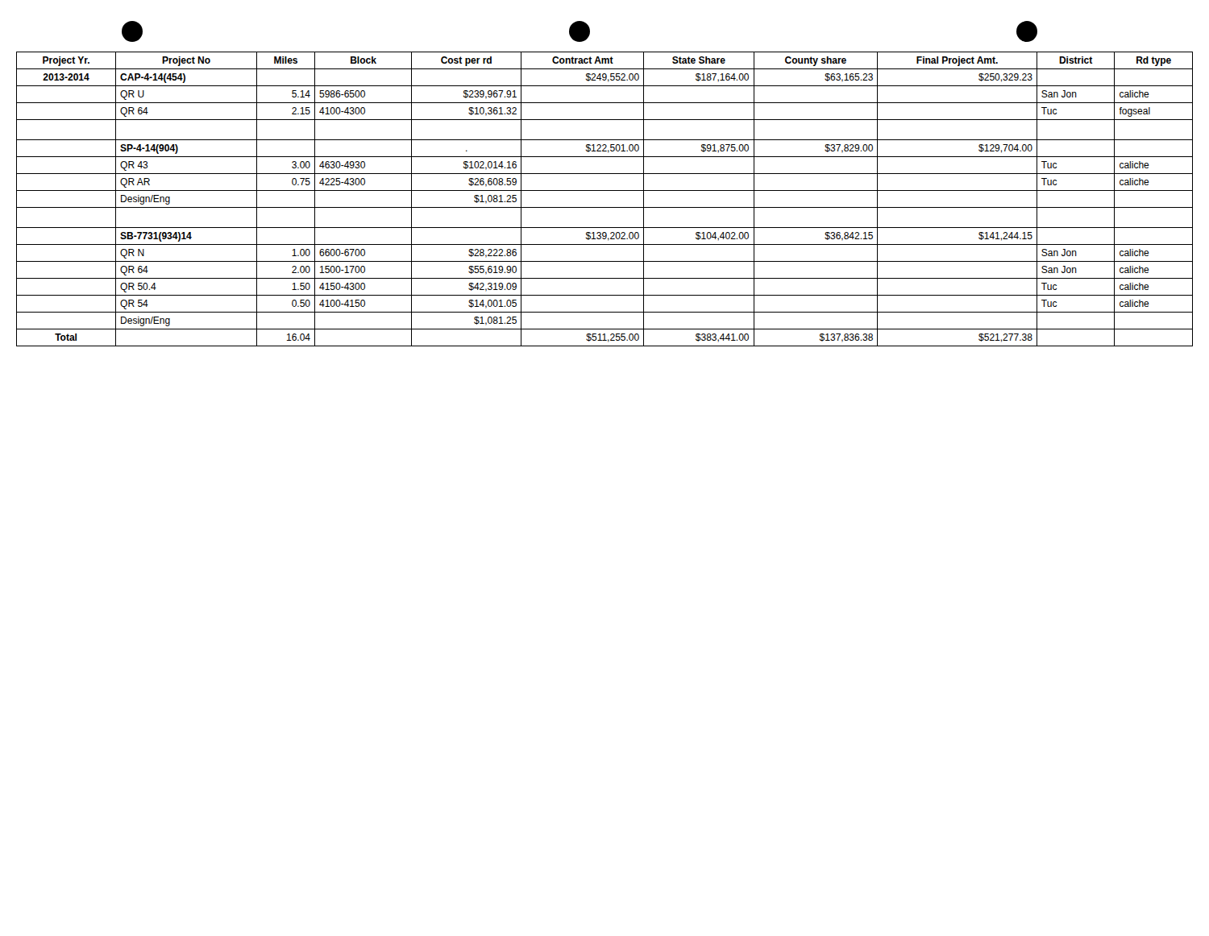| Project Yr. | Project No | Miles | Block | Cost per rd | Contract Amt | State Share | County share | Final Project Amt. | District | Rd type |
| --- | --- | --- | --- | --- | --- | --- | --- | --- | --- | --- |
| 2013-2014 | CAP-4-14(454) | | | | $249,552.00 | $187,164.00 | $63,165.23 | $250,329.23 | | |
| | QR U | 5.14 | 5986-6500 | $239,967.91 | | | | | San Jon | caliche |
| | QR 64 | 2.15 | 4100-4300 | $10,361.32 | | | | | Tuc | fogseal |
| | SP-4-14(904) | | | . | $122,501.00 | $91,875.00 | $37,829.00 | $129,704.00 | | |
| | QR 43 | 3.00 | 4630-4930 | $102,014.16 | | | | | Tuc | caliche |
| | QR AR | 0.75 | 4225-4300 | $26,608.59 | | | | | Tuc | caliche |
| | Design/Eng | | | $1,081.25 | | | | | | |
| | SB-7731(934)14 | | | | $139,202.00 | $104,402.00 | $36,842.15 | $141,244.15 | | |
| | QR N | 1.00 | 6600-6700 | $28,222.86 | | | | | San Jon | caliche |
| | QR 64 | 2.00 | 1500-1700 | $55,619.90 | | | | | San Jon | caliche |
| | QR 50.4 | 1.50 | 4150-4300 | $42,319.09 | | | | | Tuc | caliche |
| | QR 54 | 0.50 | 4100-4150 | $14,001.05 | | | | | Tuc | caliche |
| | Design/Eng | | | $1,081.25 | | | | | | |
| Total | | 16.04 | | | $511,255.00 | $383,441.00 | $137,836.38 | $521,277.38 | | |